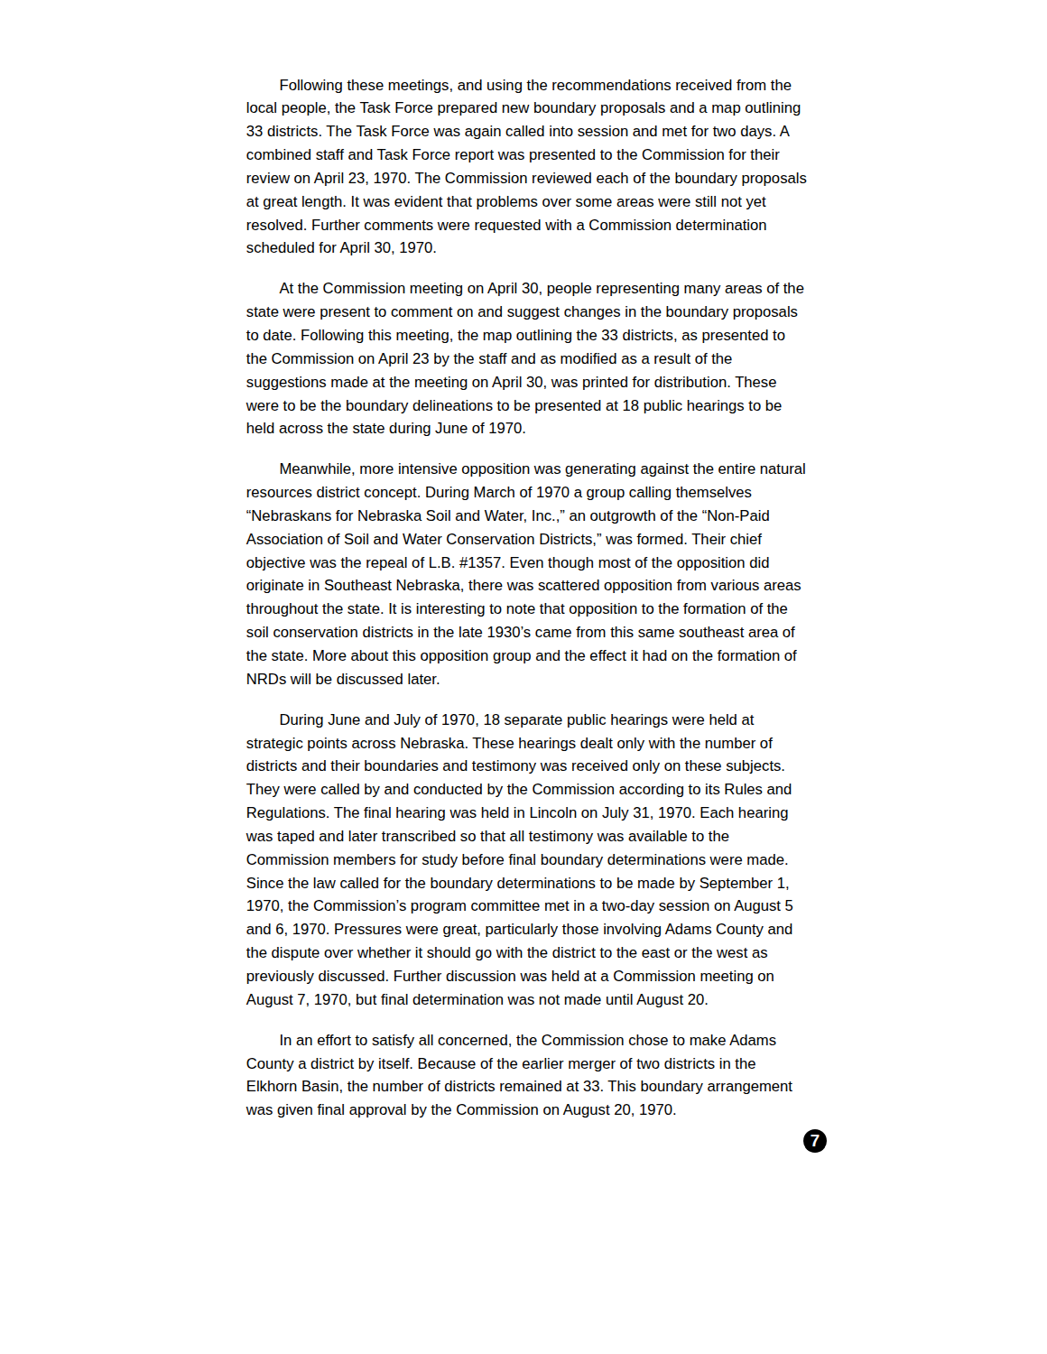Following these meetings, and using the recommendations received from the local people, the Task Force prepared new boundary proposals and a map outlining 33 districts. The Task Force was again called into session and met for two days. A combined staff and Task Force report was presented to the Commission for their review on April 23, 1970. The Commission reviewed each of the boundary proposals at great length. It was evident that problems over some areas were still not yet resolved. Further comments were requested with a Commission determination scheduled for April 30, 1970.
At the Commission meeting on April 30, people representing many areas of the state were present to comment on and suggest changes in the boundary proposals to date. Following this meeting, the map outlining the 33 districts, as presented to the Commission on April 23 by the staff and as modified as a result of the suggestions made at the meeting on April 30, was printed for distribution. These were to be the boundary delineations to be presented at 18 public hearings to be held across the state during June of 1970.
Meanwhile, more intensive opposition was generating against the entire natural resources district concept. During March of 1970 a group calling themselves “Nebraskans for Nebraska Soil and Water, Inc.,” an outgrowth of the “Non-Paid Association of Soil and Water Conservation Districts,” was formed. Their chief objective was the repeal of L.B. #1357. Even though most of the opposition did originate in Southeast Nebraska, there was scattered opposition from various areas throughout the state. It is interesting to note that opposition to the formation of the soil conservation districts in the late 1930’s came from this same southeast area of the state. More about this opposition group and the effect it had on the formation of NRDs will be discussed later.
During June and July of 1970, 18 separate public hearings were held at strategic points across Nebraska. These hearings dealt only with the number of districts and their boundaries and testimony was received only on these subjects. They were called by and conducted by the Commission according to its Rules and Regulations. The final hearing was held in Lincoln on July 31, 1970. Each hearing was taped and later transcribed so that all testimony was available to the Commission members for study before final boundary determinations were made. Since the law called for the boundary determinations to be made by September 1, 1970, the Commission’s program committee met in a two-day session on August 5 and 6, 1970. Pressures were great, particularly those involving Adams County and the dispute over whether it should go with the district to the east or the west as previously discussed. Further discussion was held at a Commission meeting on August 7, 1970, but final determination was not made until August 20.
In an effort to satisfy all concerned, the Commission chose to make Adams County a district by itself. Because of the earlier merger of two districts in the Elkhorn Basin, the number of districts remained at 33. This boundary arrangement was given final approval by the Commission on August 20, 1970.
7